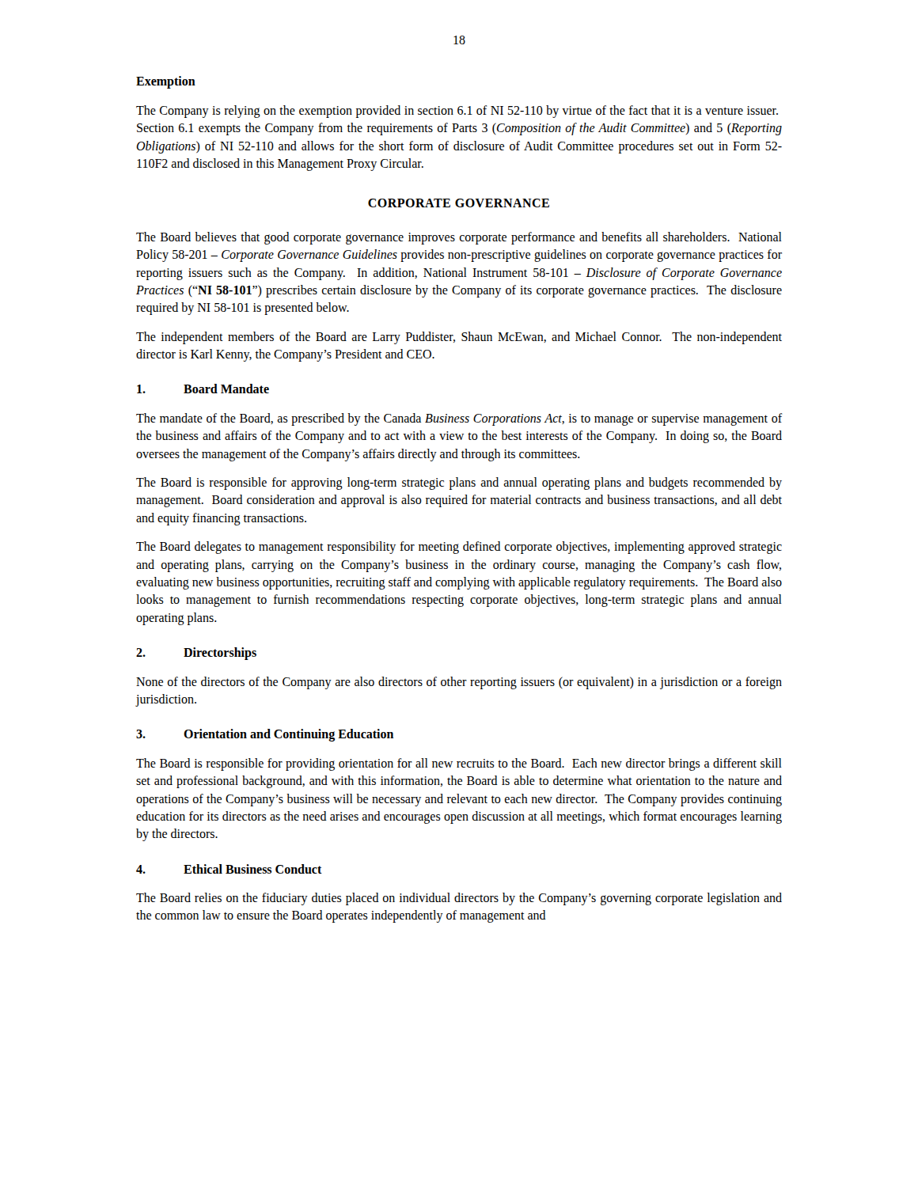18
Exemption
The Company is relying on the exemption provided in section 6.1 of NI 52-110 by virtue of the fact that it is a venture issuer. Section 6.1 exempts the Company from the requirements of Parts 3 (Composition of the Audit Committee) and 5 (Reporting Obligations) of NI 52-110 and allows for the short form of disclosure of Audit Committee procedures set out in Form 52-110F2 and disclosed in this Management Proxy Circular.
CORPORATE GOVERNANCE
The Board believes that good corporate governance improves corporate performance and benefits all shareholders. National Policy 58-201 – Corporate Governance Guidelines provides non-prescriptive guidelines on corporate governance practices for reporting issuers such as the Company. In addition, National Instrument 58-101 – Disclosure of Corporate Governance Practices (“NI 58-101”) prescribes certain disclosure by the Company of its corporate governance practices. The disclosure required by NI 58-101 is presented below.
The independent members of the Board are Larry Puddister, Shaun McEwan, and Michael Connor. The non-independent director is Karl Kenny, the Company’s President and CEO.
1. Board Mandate
The mandate of the Board, as prescribed by the Canada Business Corporations Act, is to manage or supervise management of the business and affairs of the Company and to act with a view to the best interests of the Company. In doing so, the Board oversees the management of the Company’s affairs directly and through its committees.
The Board is responsible for approving long-term strategic plans and annual operating plans and budgets recommended by management. Board consideration and approval is also required for material contracts and business transactions, and all debt and equity financing transactions.
The Board delegates to management responsibility for meeting defined corporate objectives, implementing approved strategic and operating plans, carrying on the Company’s business in the ordinary course, managing the Company’s cash flow, evaluating new business opportunities, recruiting staff and complying with applicable regulatory requirements. The Board also looks to management to furnish recommendations respecting corporate objectives, long-term strategic plans and annual operating plans.
2. Directorships
None of the directors of the Company are also directors of other reporting issuers (or equivalent) in a jurisdiction or a foreign jurisdiction.
3. Orientation and Continuing Education
The Board is responsible for providing orientation for all new recruits to the Board. Each new director brings a different skill set and professional background, and with this information, the Board is able to determine what orientation to the nature and operations of the Company’s business will be necessary and relevant to each new director. The Company provides continuing education for its directors as the need arises and encourages open discussion at all meetings, which format encourages learning by the directors.
4. Ethical Business Conduct
The Board relies on the fiduciary duties placed on individual directors by the Company’s governing corporate legislation and the common law to ensure the Board operates independently of management and